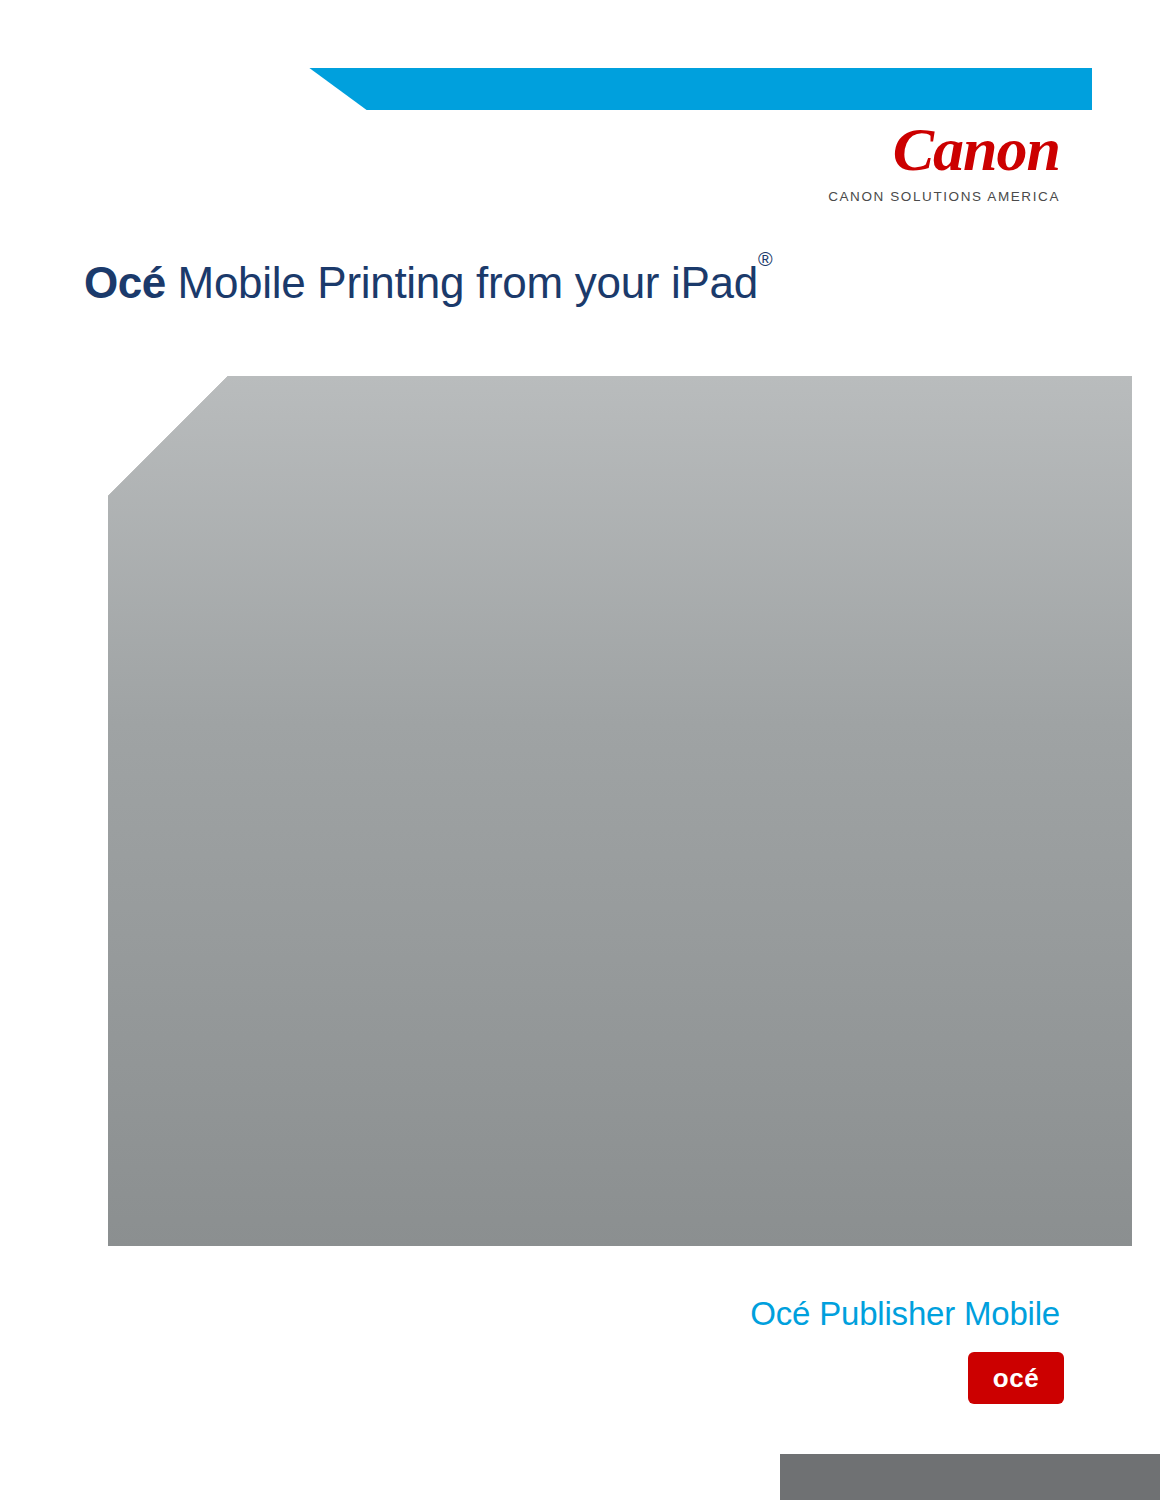Canon CANON SOLUTIONS AMERICA
Océ Mobile Printing from your iPad®
Construction worker using a tablet on a building site.
Océ Publisher Mobile
océ